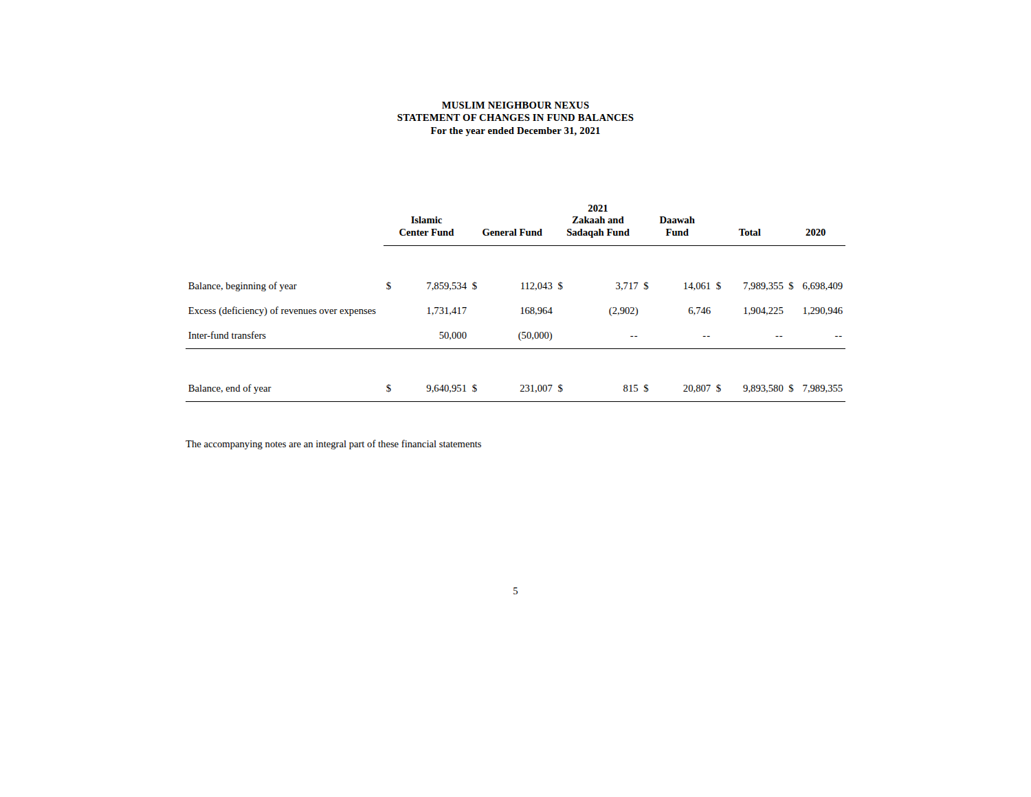MUSLIM NEIGHBOUR NEXUS
STATEMENT OF CHANGES IN FUND BALANCES
For the year ended December 31, 2021
| | | 2021 | |
| --- | --- | --- | --- |
| | Islamic Center Fund | General Fund | Zakaah and Sadaqah Fund | Daawah Fund | Total | 2020 |
| Balance, beginning of year | $ | 7,859,534 | $ | 112,043 | $ | 3,717 | $ | 14,061 | $ | 7,989,355 | $ | 6,698,409 |
| Excess (deficiency) of revenues over expenses | | 1,731,417 | | 168,964 | | (2,902) | | 6,746 | | 1,904,225 | | 1,290,946 |
| Inter-fund transfers | | 50,000 | | (50,000) | | -- | | -- | | -- | | -- |
| Balance, end of year | $ | 9,640,951 | $ | 231,007 | $ | 815 | $ | 20,807 | $ | 9,893,580 | $ | 7,989,355 |
The accompanying notes are an integral part of these financial statements
5